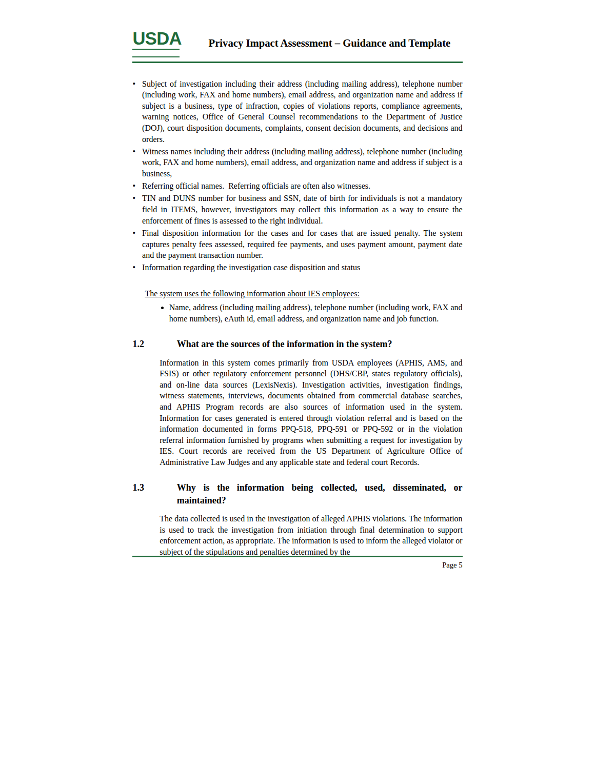USDA
Privacy Impact Assessment – Guidance and Template
Subject of investigation including their address (including mailing address), telephone number (including work, FAX and home numbers), email address, and organization name and address if subject is a business, type of infraction, copies of violations reports, compliance agreements, warning notices, Office of General Counsel recommendations to the Department of Justice (DOJ), court disposition documents, complaints, consent decision documents, and decisions and orders.
Witness names including their address (including mailing address), telephone number (including work, FAX and home numbers), email address, and organization name and address if subject is a business,
Referring official names. Referring officials are often also witnesses.
TIN and DUNS number for business and SSN, date of birth for individuals is not a mandatory field in ITEMS, however, investigators may collect this information as a way to ensure the enforcement of fines is assessed to the right individual.
Final disposition information for the cases and for cases that are issued penalty. The system captures penalty fees assessed, required fee payments, and uses payment amount, payment date and the payment transaction number.
Information regarding the investigation case disposition and status
The system uses the following information about IES employees:
Name, address (including mailing address), telephone number (including work, FAX and home numbers), eAuth id, email address, and organization name and job function.
1.2 What are the sources of the information in the system?
Information in this system comes primarily from USDA employees (APHIS, AMS, and FSIS) or other regulatory enforcement personnel (DHS/CBP, states regulatory officials), and on-line data sources (LexisNexis). Investigation activities, investigation findings, witness statements, interviews, documents obtained from commercial database searches, and APHIS Program records are also sources of information used in the system. Information for cases generated is entered through violation referral and is based on the information documented in forms PPQ-518, PPQ-591 or PPQ-592 or in the violation referral information furnished by programs when submitting a request for investigation by IES. Court records are received from the US Department of Agriculture Office of Administrative Law Judges and any applicable state and federal court Records.
1.3 Why is the information being collected, used, disseminated, or maintained?
The data collected is used in the investigation of alleged APHIS violations. The information is used to track the investigation from initiation through final determination to support enforcement action, as appropriate. The information is used to inform the alleged violator or subject of the stipulations and penalties determined by the
Page 5